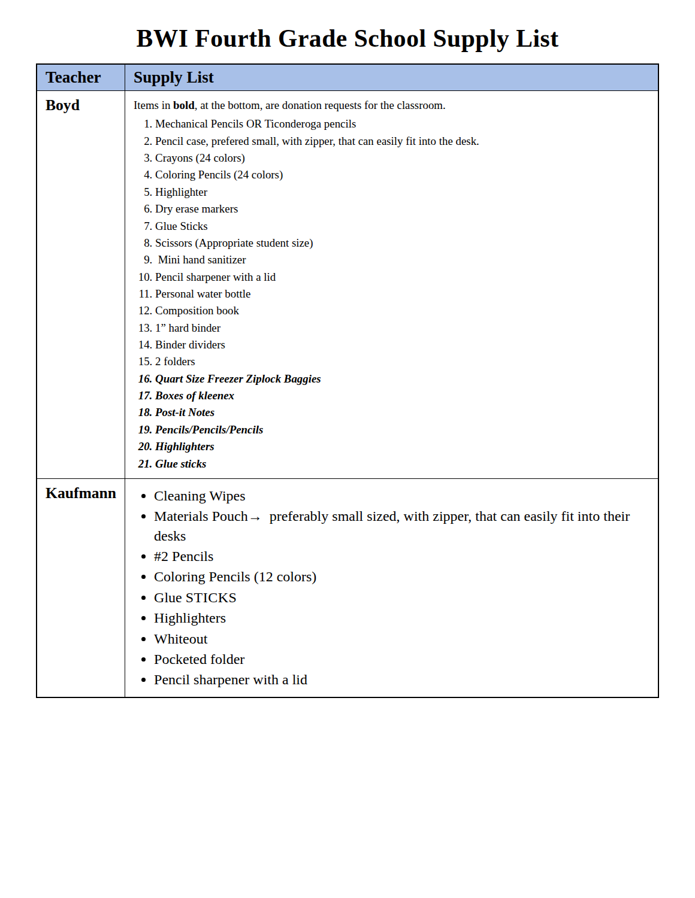BWI Fourth Grade School Supply List
| Teacher | Supply List |
| --- | --- |
| Boyd | Items in bold , at the bottom, are donation requests for the classroom. Mechanical Pencils OR Ticonderoga pencils Pencil case, prefered small, with zipper, that can easily fit into the desk. Crayons (24 colors) Coloring Pencils (24 colors) Highlighter Dry erase markers Glue Sticks Scissors (Appropriate student size) Mini hand sanitizer Pencil sharpener with a lid Personal water bottle Composition book 1” hard binder Binder dividers 2 folders Quart Size Freezer Ziplock Baggies Boxes of kleenex Post-it Notes Pencils/Pencils/Pencils Highlighters Glue sticks |
| Kaufmann | Cleaning Wipes Materials Pouch → preferably small sized, with zipper, that can easily fit into their desks #2 Pencils Coloring Pencils (12 colors) Glue STICKS Highlighters Whiteout Pocketed folder Pencil sharpener with a lid |